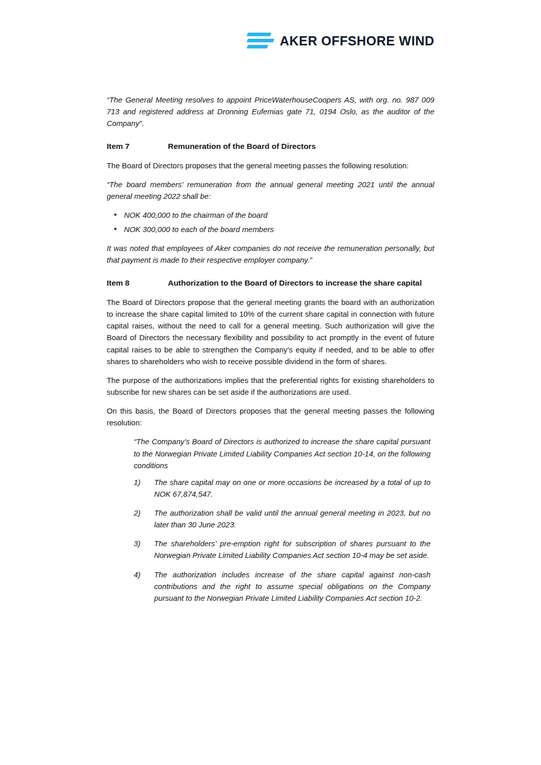AKER OFFSHORE WIND
“The General Meeting resolves to appoint PriceWaterhouseCoopers AS, with org. no. 987 009 713 and registered address at Dronning Eufemias gate 71, 0194 Oslo, as the auditor of the Company”.
Item 7 Remuneration of the Board of Directors
The Board of Directors proposes that the general meeting passes the following resolution:
“The board members’ remuneration from the annual general meeting 2021 until the annual general meeting 2022 shall be:
NOK 400,000 to the chairman of the board
NOK 300,000 to each of the board members
It was noted that employees of Aker companies do not receive the remuneration personally, but that payment is made to their respective employer company.”
Item 8 Authorization to the Board of Directors to increase the share capital
The Board of Directors propose that the general meeting grants the board with an authorization to increase the share capital limited to 10% of the current share capital in connection with future capital raises, without the need to call for a general meeting. Such authorization will give the Board of Directors the necessary flexibility and possibility to act promptly in the event of future capital raises to be able to strengthen the Company’s equity if needed, and to be able to offer shares to shareholders who wish to receive possible dividend in the form of shares.
The purpose of the authorizations implies that the preferential rights for existing shareholders to subscribe for new shares can be set aside if the authorizations are used.
On this basis, the Board of Directors proposes that the general meeting passes the following resolution:
“The Company’s Board of Directors is authorized to increase the share capital pursuant to the Norwegian Private Limited Liability Companies Act section 10-14, on the following conditions
The share capital may on one or more occasions be increased by a total of up to NOK 67,874,547.
The authorization shall be valid until the annual general meeting in 2023, but no later than 30 June 2023.
The shareholders’ pre-emption right for subscription of shares pursuant to the Norwegian Private Limited Liability Companies Act section 10-4 may be set aside.
The authorization includes increase of the share capital against non-cash contributions and the right to assume special obligations on the Company pursuant to the Norwegian Private Limited Liability Companies Act section 10-2.